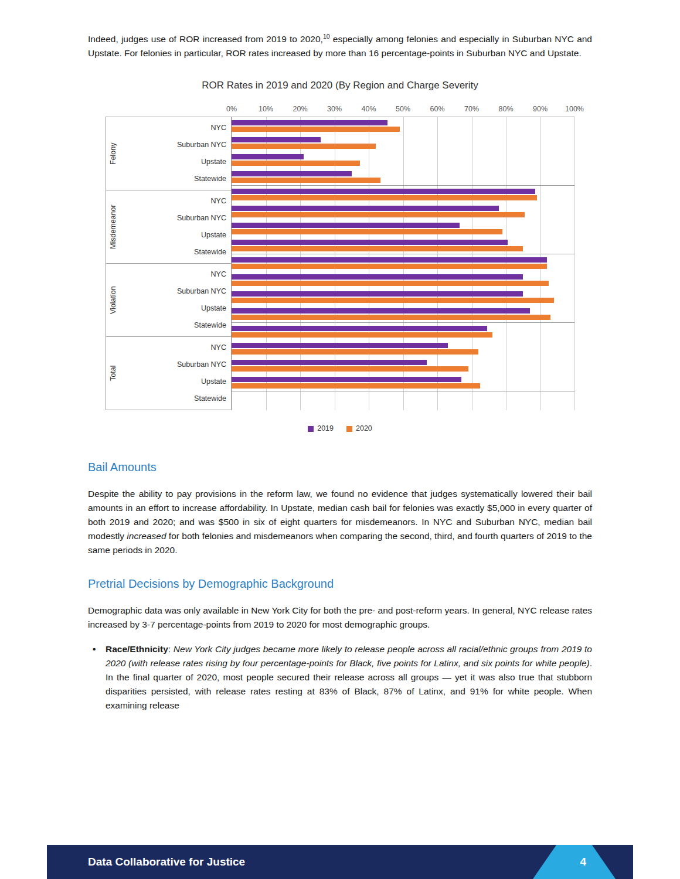Indeed, judges use of ROR increased from 2019 to 2020,10 especially among felonies and especially in Suburban NYC and Upstate. For felonies in particular, ROR rates increased by more than 16 percentage-points in Suburban NYC and Upstate.
ROR Rates in 2019 and 2020 (By Region and Charge Severity
0% 10% 20% 30% 40% 50% 60% 70% 80% 90% 100%
Felony
NYC
Suburban NYC
Upstate
Statewide
Misdemeanor
NYC
Suburban NYC
Upstate
Statewide
Violation
NYC
Suburban NYC
Upstate
Statewide
Total
NYC
Suburban NYC
Upstate
Statewide
2019
2020
Bail Amounts
Despite the ability to pay provisions in the reform law, we found no evidence that judges systematically lowered their bail amounts in an effort to increase affordability. In Upstate, median cash bail for felonies was exactly $5,000 in every quarter of both 2019 and 2020; and was $500 in six of eight quarters for misdemeanors. In NYC and Suburban NYC, median bail modestly increased for both felonies and misdemeanors when comparing the second, third, and fourth quarters of 2019 to the same periods in 2020.
Pretrial Decisions by Demographic Background
Demographic data was only available in New York City for both the pre- and post-reform years. In general, NYC release rates increased by 3-7 percentage-points from 2019 to 2020 for most demographic groups.
Race/Ethnicity: New York City judges became more likely to release people across all racial/ethnic groups from 2019 to 2020 (with release rates rising by four percentage-points for Black, five points for Latinx, and six points for white people). In the final quarter of 2020, most people secured their release across all groups — yet it was also true that stubborn disparities persisted, with release rates resting at 83% of Black, 87% of Latinx, and 91% for white people. When examining release
Data Collaborative for Justice
4